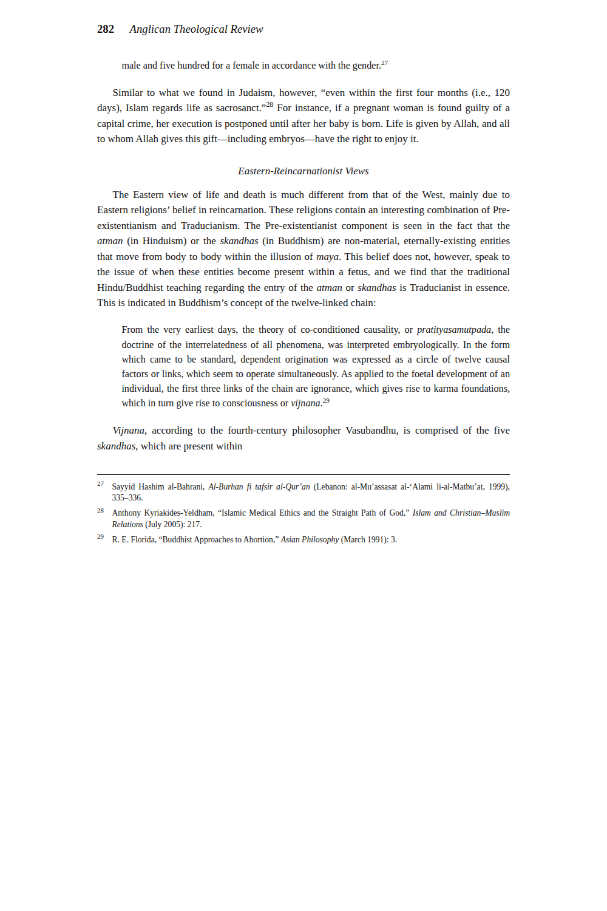282 Anglican Theological Review
male and five hundred for a female in accordance with the gender.27
Similar to what we found in Judaism, however, “even within the first four months (i.e., 120 days), Islam regards life as sacrosanct.”28 For instance, if a pregnant woman is found guilty of a capital crime, her execution is postponed until after her baby is born. Life is given by Allah, and all to whom Allah gives this gift—including embryos—have the right to enjoy it.
Eastern-Reincarnationist Views
The Eastern view of life and death is much different from that of the West, mainly due to Eastern religions’ belief in reincarnation. These religions contain an interesting combination of Pre-existentianism and Traducianism. The Pre-existentianist component is seen in the fact that the atman (in Hinduism) or the skandhas (in Buddhism) are non-material, eternally-existing entities that move from body to body within the illusion of maya. This belief does not, however, speak to the issue of when these entities become present within a fetus, and we find that the traditional Hindu/Buddhist teaching regarding the entry of the atman or skandhas is Traducianist in essence. This is indicated in Buddhism’s concept of the twelve-linked chain:
From the very earliest days, the theory of co-conditioned causality, or pratityasamutpada, the doctrine of the interrelatedness of all phenomena, was interpreted embryologically. In the form which came to be standard, dependent origination was expressed as a circle of twelve causal factors or links, which seem to operate simultaneously. As applied to the foetal development of an individual, the first three links of the chain are ignorance, which gives rise to karma foundations, which in turn give rise to consciousness or vijnana.29
Vijnana, according to the fourth-century philosopher Vasubandhu, is comprised of the five skandhas, which are present within
Sayyid Hashim al-Bahrani, Al-Burhan fi tafsir al-Qur’an (Lebanon: al-Mu’assasat al-‘Alami li-al-Matbu’at, 1999), 335–336.
Anthony Kyriakides-Yeldham, “Islamic Medical Ethics and the Straight Path of God,” Islam and Christian–Muslim Relations (July 2005): 217.
R. E. Florida, “Buddhist Approaches to Abortion,” Asian Philosophy (March 1991): 3.